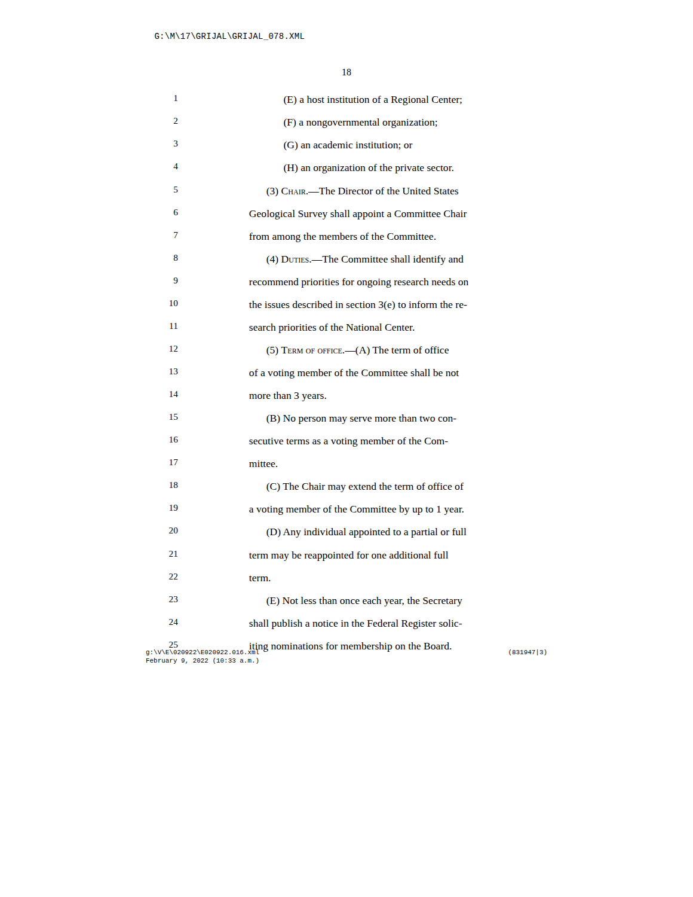G:\M\17\GRIJAL\GRIJAL_078.XML
18
| 1 | (E) a host institution of a Regional Center; |
| 2 | (F) a nongovernmental organization; |
| 3 | (G) an academic institution; or |
| 4 | (H) an organization of the private sector. |
| 5 | (3) Chair. —The Director of the United States |
| 6 | Geological Survey shall appoint a Committee Chair |
| 7 | from among the members of the Committee. |
| 8 | (4) Duties. —The Committee shall identify and |
| 9 | recommend priorities for ongoing research needs on |
| 10 | the issues described in section 3(e) to inform the re- |
| 11 | search priorities of the National Center. |
| 12 | (5) Term of office. —(A) The term of office |
| 13 | of a voting member of the Committee shall be not |
| 14 | more than 3 years. |
| 15 | (B) No person may serve more than two con- |
| 16 | secutive terms as a voting member of the Com- |
| 17 | mittee. |
| 18 | (C) The Chair may extend the term of office of |
| 19 | a voting member of the Committee by up to 1 year. |
| 20 | (D) Any individual appointed to a partial or full |
| 21 | term may be reappointed for one additional full |
| 22 | term. |
| 23 | (E) Not less than once each year, the Secretary |
| 24 | shall publish a notice in the Federal Register solic- |
| 25 | iting nominations for membership on the Board. |
(831947|3)
g:\V\E\020922\E020922.016.xml
February 9, 2022 (10:33 a.m.)